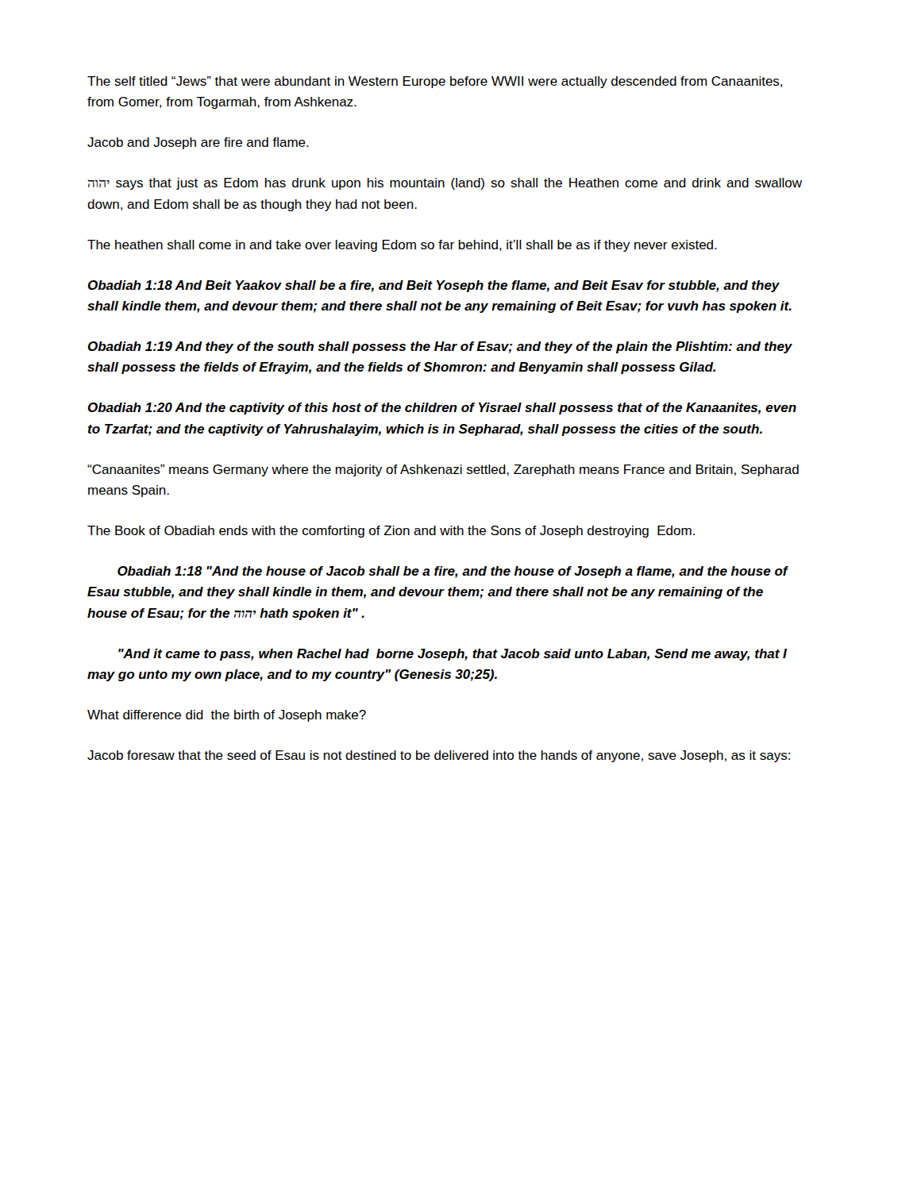The self titled “Jews” that were abundant in Western Europe before WWII were actually descended from Canaanites, from Gomer, from Togarmah, from Ashkenaz.
Jacob and Joseph are fire and flame.
יהוה says that just as Edom has drunk upon his mountain (land) so shall the Heathen come and drink and swallow down, and Edom shall be as though they had not been.
The heathen shall come in and take over leaving Edom so far behind, it’ll shall be as if they never existed.
Obadiah 1:18 And Beit Yaakov shall be a fire, and Beit Yoseph the flame, and Beit Esav for stubble, and they shall kindle them, and devour them; and there shall not be any remaining of Beit Esav; for vuvh has spoken it.
Obadiah 1:19 And they of the south shall possess the Har of Esav; and they of the plain the Plishtim: and they shall possess the fields of Efrayim, and the fields of Shomron: and Benyamin shall possess Gilad.
Obadiah 1:20 And the captivity of this host of the children of Yisrael shall possess that of the Kanaanites, even to Tzarfat; and the captivity of Yahrushalayim, which is in Sepharad, shall possess the cities of the south.
“Canaanites” means Germany where the majority of Ashkenazi settled, Zarephath means France and Britain, Sepharad means Spain.
The Book of Obadiah ends with the comforting of Zion and with the Sons of Joseph destroying Edom.
Obadiah 1:18 "And the house of Jacob shall be a fire, and the house of Joseph a flame, and the house of Esau stubble, and they shall kindle in them, and devour them; and there shall not be any remaining of the house of Esau; for the יהוה hath spoken it" .
"And it came to pass, when Rachel had borne Joseph, that Jacob said unto Laban, Send me away, that I may go unto my own place, and to my country" (Genesis 30;25).
What difference did the birth of Joseph make?
Jacob foresaw that the seed of Esau is not destined to be delivered into the hands of anyone, save Joseph, as it says: